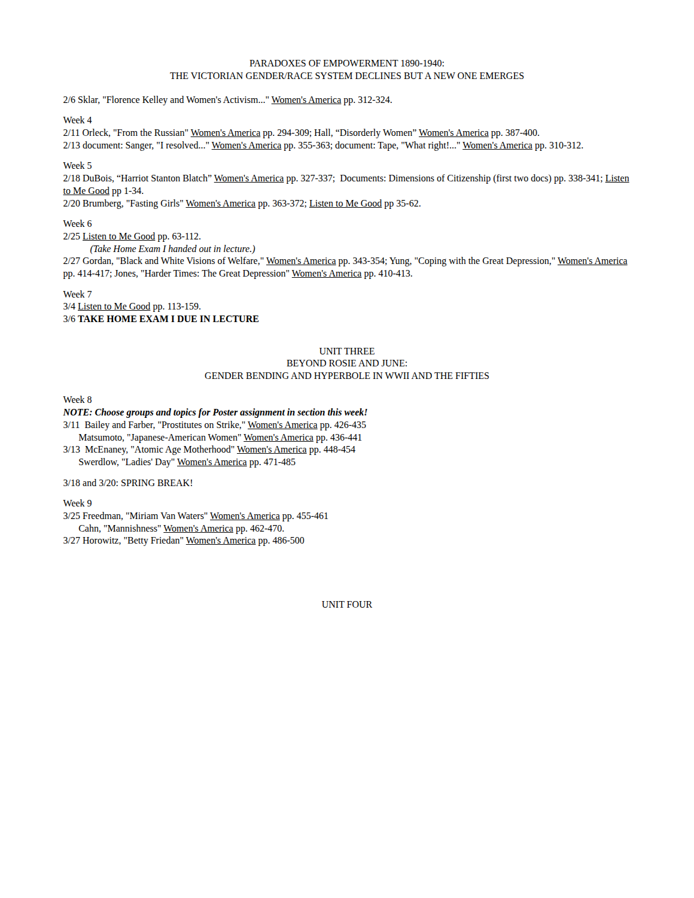PARADOXES OF EMPOWERMENT 1890-1940:
THE VICTORIAN GENDER/RACE SYSTEM DECLINES BUT A NEW ONE EMERGES
2/6 Sklar, "Florence Kelley and Women's Activism..." Women's America pp. 312-324.
Week 4
2/11 Orleck, "From the Russian" Women's America pp. 294-309; Hall, “Disorderly Women” Women's America pp. 387-400.
2/13 document: Sanger, "I resolved..." Women's America pp. 355-363; document: Tape, "What right!..." Women's America pp. 310-312.
Week 5
2/18 DuBois, “Harriot Stanton Blatch” Women's America pp. 327-337; Documents: Dimensions of Citizenship (first two docs) pp. 338-341; Listen to Me Good pp 1-34.
2/20 Brumberg, "Fasting Girls" Women's America pp. 363-372; Listen to Me Good pp 35-62.
Week 6
2/25 Listen to Me Good pp. 63-112.
(Take Home Exam I handed out in lecture.)
2/27 Gordan, "Black and White Visions of Welfare," Women's America pp. 343-354; Yung, "Coping with the Great Depression," Women's America pp. 414-417; Jones, "Harder Times: The Great Depression" Women's America pp. 410-413.
Week 7
3/4 Listen to Me Good pp. 113-159.
3/6 TAKE HOME EXAM I DUE IN LECTURE
UNIT THREE
BEYOND ROSIE AND JUNE:
GENDER BENDING AND HYPERBOLE IN WWII AND THE FIFTIES
Week 8
NOTE: Choose groups and topics for Poster assignment in section this week!
3/11 Bailey and Farber, "Prostitutes on Strike," Women's America pp. 426-435
Matsumoto, "Japanese-American Women" Women's America pp. 436-441
3/13 McEnaney, "Atomic Age Motherhood" Women's America pp. 448-454
Swerdlow, "Ladies' Day" Women's America pp. 471-485
3/18 and 3/20: SPRING BREAK!
Week 9
3/25 Freedman, "Miriam Van Waters" Women's America pp. 455-461
Cahn, "Mannishness" Women's America pp. 462-470.
3/27 Horowitz, "Betty Friedan" Women's America pp. 486-500
UNIT FOUR